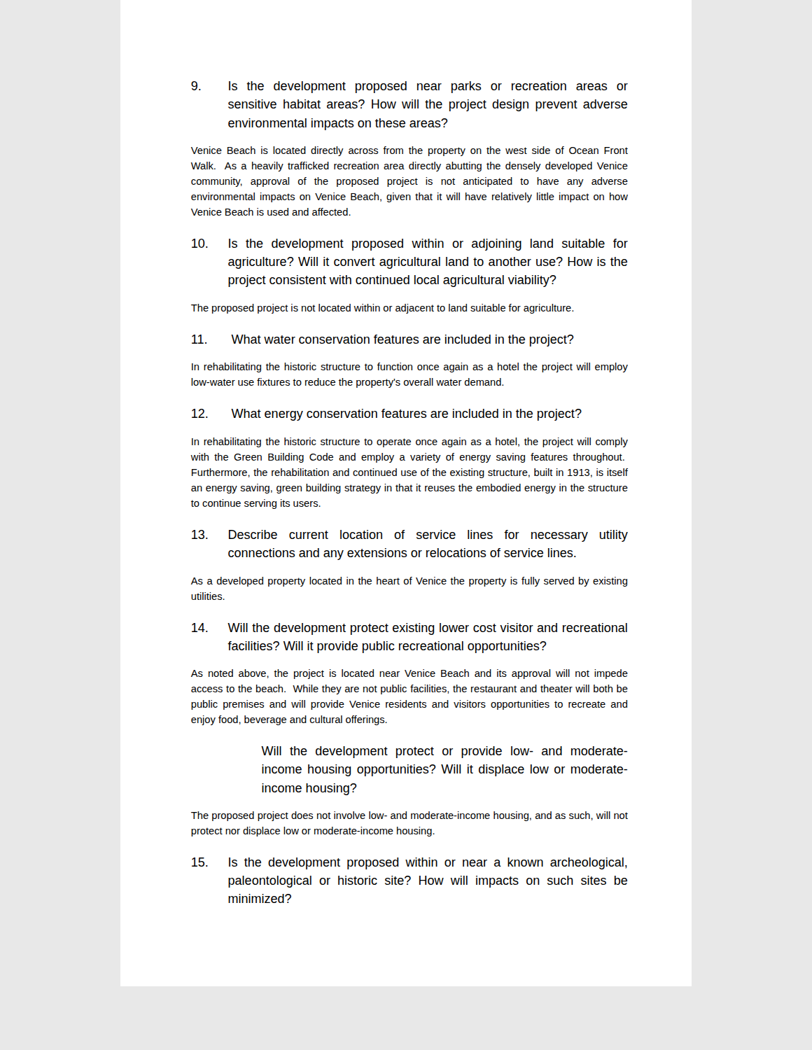9. Is the development proposed near parks or recreation areas or sensitive habitat areas? How will the project design prevent adverse environmental impacts on these areas?
Venice Beach is located directly across from the property on the west side of Ocean Front Walk. As a heavily trafficked recreation area directly abutting the densely developed Venice community, approval of the proposed project is not anticipated to have any adverse environmental impacts on Venice Beach, given that it will have relatively little impact on how Venice Beach is used and affected.
10. Is the development proposed within or adjoining land suitable for agriculture? Will it convert agricultural land to another use? How is the project consistent with continued local agricultural viability?
The proposed project is not located within or adjacent to land suitable for agriculture.
11. What water conservation features are included in the project?
In rehabilitating the historic structure to function once again as a hotel the project will employ low-water use fixtures to reduce the property's overall water demand.
12. What energy conservation features are included in the project?
In rehabilitating the historic structure to operate once again as a hotel, the project will comply with the Green Building Code and employ a variety of energy saving features throughout. Furthermore, the rehabilitation and continued use of the existing structure, built in 1913, is itself an energy saving, green building strategy in that it reuses the embodied energy in the structure to continue serving its users.
13. Describe current location of service lines for necessary utility connections and any extensions or relocations of service lines.
As a developed property located in the heart of Venice the property is fully served by existing utilities.
14. Will the development protect existing lower cost visitor and recreational facilities? Will it provide public recreational opportunities?
As noted above, the project is located near Venice Beach and its approval will not impede access to the beach. While they are not public facilities, the restaurant and theater will both be public premises and will provide Venice residents and visitors opportunities to recreate and enjoy food, beverage and cultural offerings.
Will the development protect or provide low- and moderate-income housing opportunities? Will it displace low or moderate-income housing?
The proposed project does not involve low- and moderate-income housing, and as such, will not protect nor displace low or moderate-income housing.
15. Is the development proposed within or near a known archeological, paleontological or historic site? How will impacts on such sites be minimized?